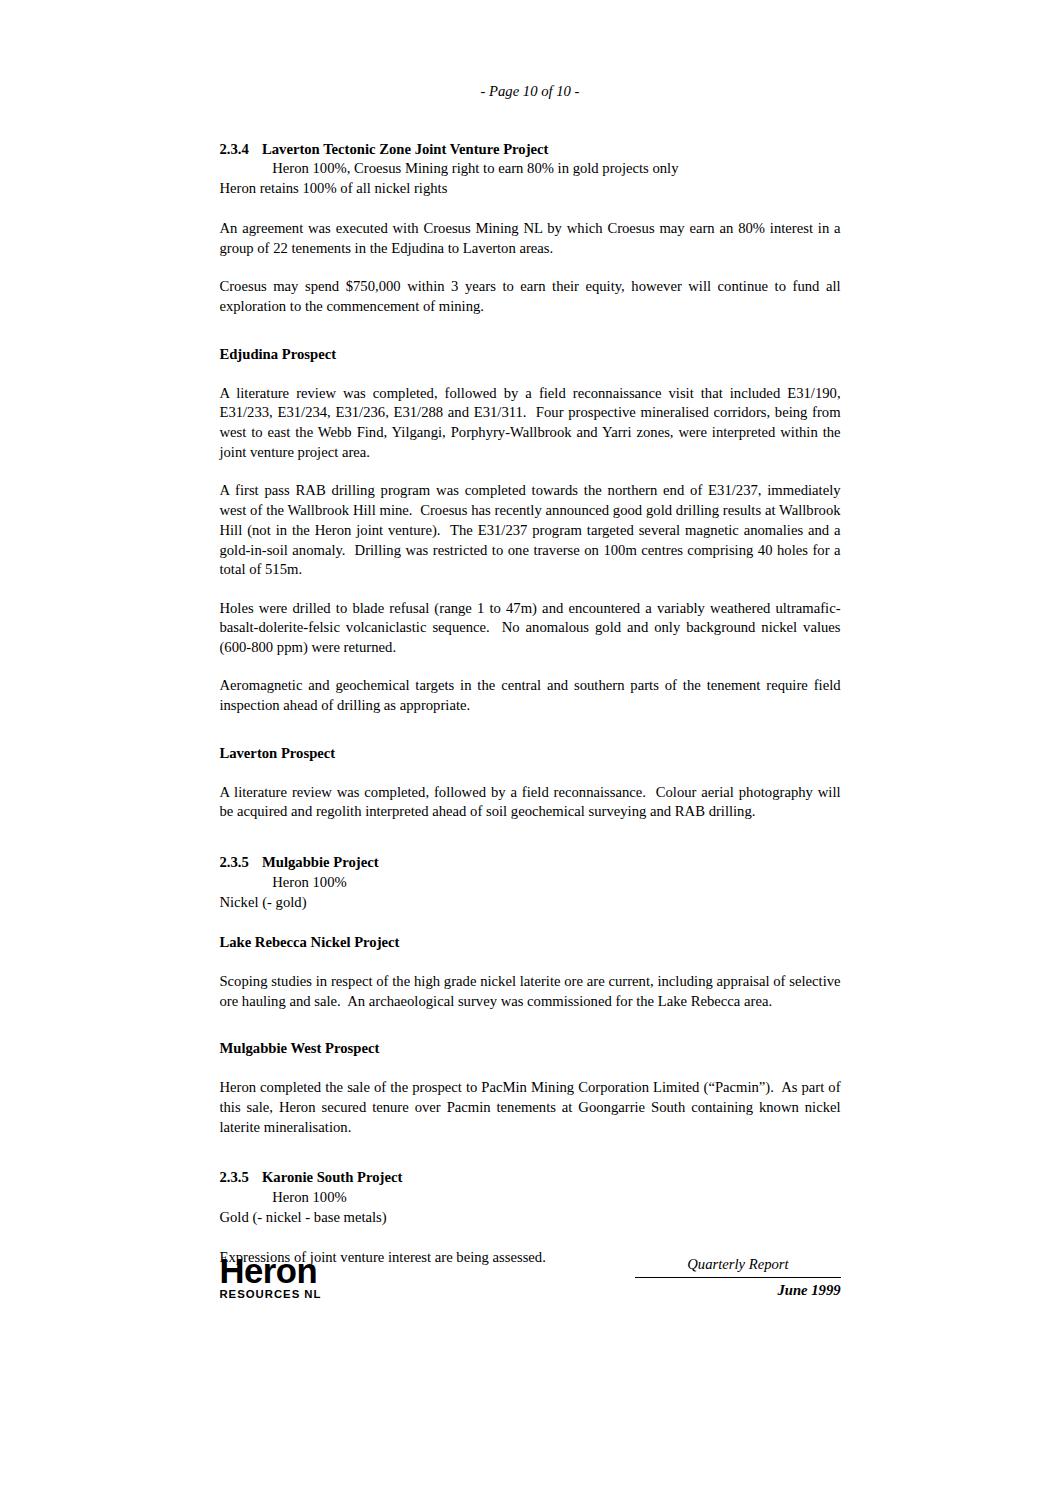- Page 10 of 10 -
2.3.4 Laverton Tectonic Zone Joint Venture Project Heron 100%, Croesus Mining right to earn 80% in gold projects only
Heron retains 100% of all nickel rights
An agreement was executed with Croesus Mining NL by which Croesus may earn an 80% interest in a group of 22 tenements in the Edjudina to Laverton areas.
Croesus may spend $750,000 within 3 years to earn their equity, however will continue to fund all exploration to the commencement of mining.
Edjudina Prospect
A literature review was completed, followed by a field reconnaissance visit that included E31/190, E31/233, E31/234, E31/236, E31/288 and E31/311. Four prospective mineralised corridors, being from west to east the Webb Find, Yilgangi, Porphyry-Wallbrook and Yarri zones, were interpreted within the joint venture project area.
A first pass RAB drilling program was completed towards the northern end of E31/237, immediately west of the Wallbrook Hill mine. Croesus has recently announced good gold drilling results at Wallbrook Hill (not in the Heron joint venture). The E31/237 program targeted several magnetic anomalies and a gold-in-soil anomaly. Drilling was restricted to one traverse on 100m centres comprising 40 holes for a total of 515m.
Holes were drilled to blade refusal (range 1 to 47m) and encountered a variably weathered ultramafic-basalt-dolerite-felsic volcaniclastic sequence. No anomalous gold and only background nickel values (600-800 ppm) were returned.
Aeromagnetic and geochemical targets in the central and southern parts of the tenement require field inspection ahead of drilling as appropriate.
Laverton Prospect
A literature review was completed, followed by a field reconnaissance. Colour aerial photography will be acquired and regolith interpreted ahead of soil geochemical surveying and RAB drilling.
2.3.5 Mulgabbie Project Heron 100%
Nickel (- gold)
Lake Rebecca Nickel Project
Scoping studies in respect of the high grade nickel laterite ore are current, including appraisal of selective ore hauling and sale. An archaeological survey was commissioned for the Lake Rebecca area.
Mulgabbie West Prospect
Heron completed the sale of the prospect to PacMin Mining Corporation Limited (“Pacmin”). As part of this sale, Heron secured tenure over Pacmin tenements at Goongarrie South containing known nickel laterite mineralisation.
2.3.5 Karonie South Project Heron 100%
Gold (- nickel - base metals)
Expressions of joint venture interest are being assessed.
Heron
RESOURCES NL
Quarterly Report June 1999